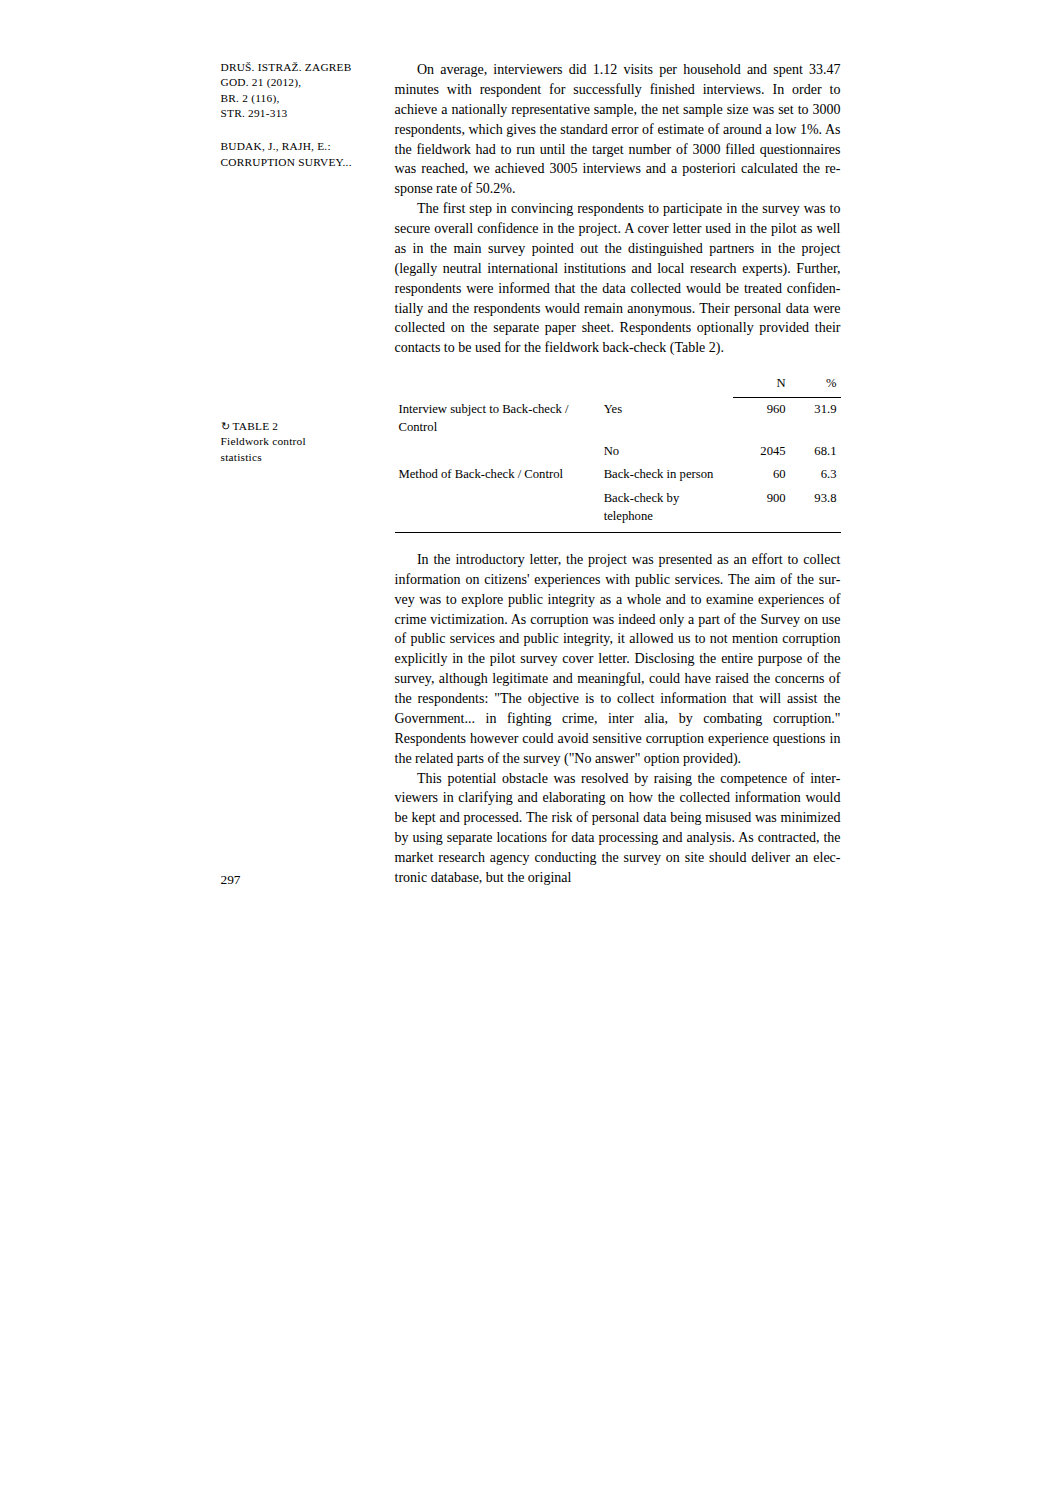DRUŠ. ISTRAŽ. ZAGREB
GOD. 21 (2012),
BR. 2 (116),
STR. 291-313
BUDAK, J., RAJH, E.:
CORRUPTION SURVEY...
↻ TABLE 2
Fieldwork control
statistics
On average, interviewers did 1.12 visits per household and spent 33.47 minutes with respondent for successfully finished interviews. In order to achieve a nationally representative sample, the net sample size was set to 3000 respondents, which gives the standard error of estimate of around a low 1%. As the fieldwork had to run until the target number of 3000 filled questionnaires was reached, we achieved 3005 interviews and a posteriori calculated the response rate of 50.2%.
The first step in convincing respondents to participate in the survey was to secure overall confidence in the project. A cover letter used in the pilot as well as in the main survey pointed out the distinguished partners in the project (legally neutral international institutions and local research experts). Further, respondents were informed that the data collected would be treated confidentially and the respondents would remain anonymous. Their personal data were collected on the separate paper sheet. Respondents optionally provided their contacts to be used for the fieldwork back-check (Table 2).
| | | N | % |
| --- | --- | --- | --- |
| Interview subject to Back-check / Control | Yes | 960 | 31.9 |
| | No | 2045 | 68.1 |
| Method of Back-check / Control | Back-check in person | 60 | 6.3 |
| | Back-check by telephone | 900 | 93.8 |
In the introductory letter, the project was presented as an effort to collect information on citizens' experiences with public services. The aim of the survey was to explore public integrity as a whole and to examine experiences of crime victimization. As corruption was indeed only a part of the Survey on use of public services and public integrity, it allowed us to not mention corruption explicitly in the pilot survey cover letter. Disclosing the entire purpose of the survey, although legitimate and meaningful, could have raised the concerns of the respondents: "The objective is to collect information that will assist the Government... in fighting crime, inter alia, by combating corruption." Respondents however could avoid sensitive corruption experience questions in the related parts of the survey ("No answer" option provided).
This potential obstacle was resolved by raising the competence of interviewers in clarifying and elaborating on how the collected information would be kept and processed. The risk of personal data being misused was minimized by using separate locations for data processing and analysis. As contracted, the market research agency conducting the survey on site should deliver an electronic database, but the original
297